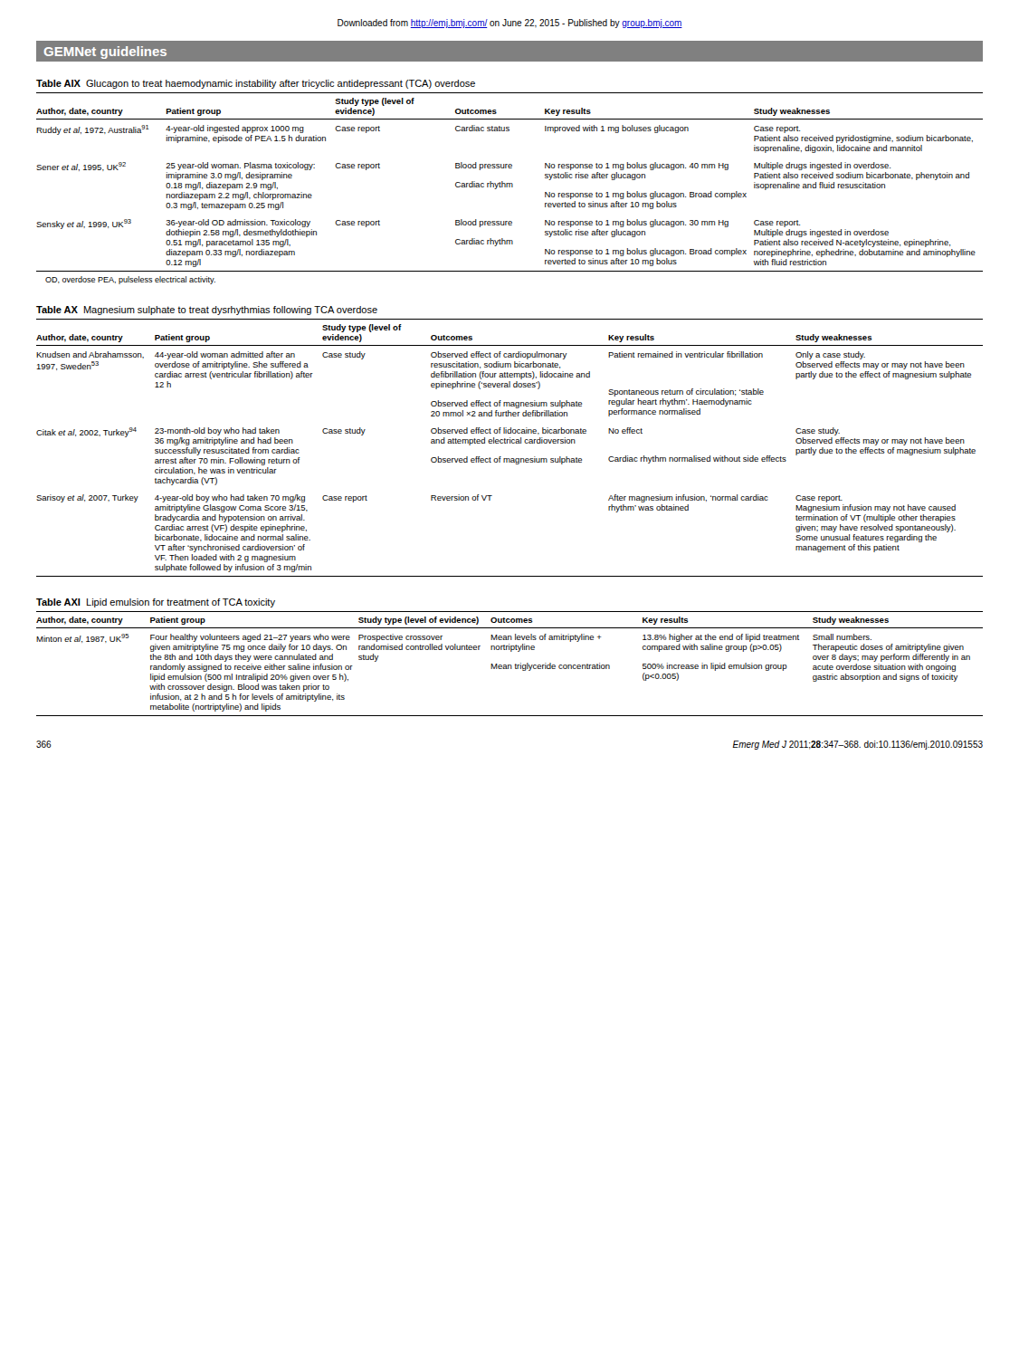Downloaded from http://emj.bmj.com/ on June 22, 2015 - Published by group.bmj.com
GEMNet guidelines
Table AIX Glucagon to treat haemodynamic instability after tricyclic antidepressant (TCA) overdose
| Author, date, country | Patient group | Study type (level of evidence) | Outcomes | Key results | Study weaknesses |
| --- | --- | --- | --- | --- | --- |
| Ruddy et al , 1972, Australia 91 | 4-year-old ingested approx 1000 mg imipramine, episode of PEA 1.5 h duration | Case report | Cardiac status | Improved with 1 mg boluses glucagon | Case report. Patient also received pyridostigmine, sodium bicarbonate, isoprenaline, digoxin, lidocaine and mannitol |
| Sener et al , 1995, UK 92 | 25 year-old woman. Plasma toxicology: imipramine 3.0 mg/l, desipramine 0.18 mg/l, diazepam 2.9 mg/l, nordiazepam 2.2 mg/l, chlorpromazine 0.3 mg/l, temazepam 0.25 mg/l | Case report | Blood pressure Cardiac rhythm | No response to 1 mg bolus glucagon. 40 mm Hg systolic rise after glucagon No response to 1 mg bolus glucagon. Broad complex reverted to sinus after 10 mg bolus | Multiple drugs ingested in overdose. Patient also received sodium bicarbonate, phenytoin and isoprenaline and fluid resuscitation |
| Sensky et al , 1999, UK 93 | 36-year-old OD admission. Toxicology dothiepin 2.58 mg/l, desmethyldothiepin 0.51 mg/l, paracetamol 135 mg/l, diazepam 0.33 mg/l, nordiazepam 0.12 mg/l | Case report | Blood pressure Cardiac rhythm | No response to 1 mg bolus glucagon. 30 mm Hg systolic rise after glucagon No response to 1 mg bolus glucagon. Broad complex reverted to sinus after 10 mg bolus | Case report. Multiple drugs ingested in overdose Patient also received N-acetylcysteine, epinephrine, norepinephrine, ephedrine, dobutamine and aminophylline with fluid restriction |
OD, overdose PEA, pulseless electrical activity.
Table AX Magnesium sulphate to treat dysrhythmias following TCA overdose
| Author, date, country | Patient group | Study type (level of evidence) | Outcomes | Key results | Study weaknesses |
| --- | --- | --- | --- | --- | --- |
| Knudsen and Abrahamsson, 1997, Sweden 53 | 44-year-old woman admitted after an overdose of amitriptyline. She suffered a cardiac arrest (ventricular fibrillation) after 12 h | Case study | Observed effect of cardiopulmonary resuscitation, sodium bicarbonate, defibrillation (four attempts), lidocaine and epinephrine (‘several doses’) Observed effect of magnesium sulphate 20 mmol ×2 and further defibrillation | Patient remained in ventricular fibrillation Spontaneous return of circulation; ‘stable regular heart rhythm’. Haemodynamic performance normalised | Only a case study. Observed effects may or may not have been partly due to the effect of magnesium sulphate |
| Citak et al , 2002, Turkey 94 | 23-month-old boy who had taken 36 mg/kg amitriptyline and had been successfully resuscitated from cardiac arrest after 70 min. Following return of circulation, he was in ventricular tachycardia (VT) | Case study | Observed effect of lidocaine, bicarbonate and attempted electrical cardioversion Observed effect of magnesium sulphate | No effect Cardiac rhythm normalised without side effects | Case study. Observed effects may or may not have been partly due to the effects of magnesium sulphate |
| Sarisoy et al , 2007, Turkey | 4-year-old boy who had taken 70 mg/kg amitriptyline Glasgow Coma Score 3/15, bradycardia and hypotension on arrival. Cardiac arrest (VF) despite epinephrine, bicarbonate, lidocaine and normal saline. VT after ‘synchronised cardioversion’ of VF. Then loaded with 2 g magnesium sulphate followed by infusion of 3 mg/min | Case report | Reversion of VT | After magnesium infusion, ‘normal cardiac rhythm’ was obtained | Case report. Magnesium infusion may not have caused termination of VT (multiple other therapies given; may have resolved spontaneously). Some unusual features regarding the management of this patient |
Table AXI Lipid emulsion for treatment of TCA toxicity
| Author, date, country | Patient group | Study type (level of evidence) | Outcomes | Key results | Study weaknesses |
| --- | --- | --- | --- | --- | --- |
| Minton et al , 1987, UK 95 | Four healthy volunteers aged 21–27 years who were given amitriptyline 75 mg once daily for 10 days. On the 8th and 10th days they were cannulated and randomly assigned to receive either saline infusion or lipid emulsion (500 ml Intralipid 20% given over 5 h), with crossover design. Blood was taken prior to infusion, at 2 h and 5 h for levels of amitriptyline, its metabolite (nortriptyline) and lipids | Prospective crossover randomised controlled volunteer study | Mean levels of amitriptyline + nortriptyline Mean triglyceride concentration | 13.8% higher at the end of lipid treatment compared with saline group (p>0.05) 500% increase in lipid emulsion group (p<0.005) | Small numbers. Therapeutic doses of amitriptyline given over 8 days; may perform differently in an acute overdose situation with ongoing gastric absorption and signs of toxicity |
366
Emerg Med J 2011;28:347–368. doi:10.1136/emj.2010.091553